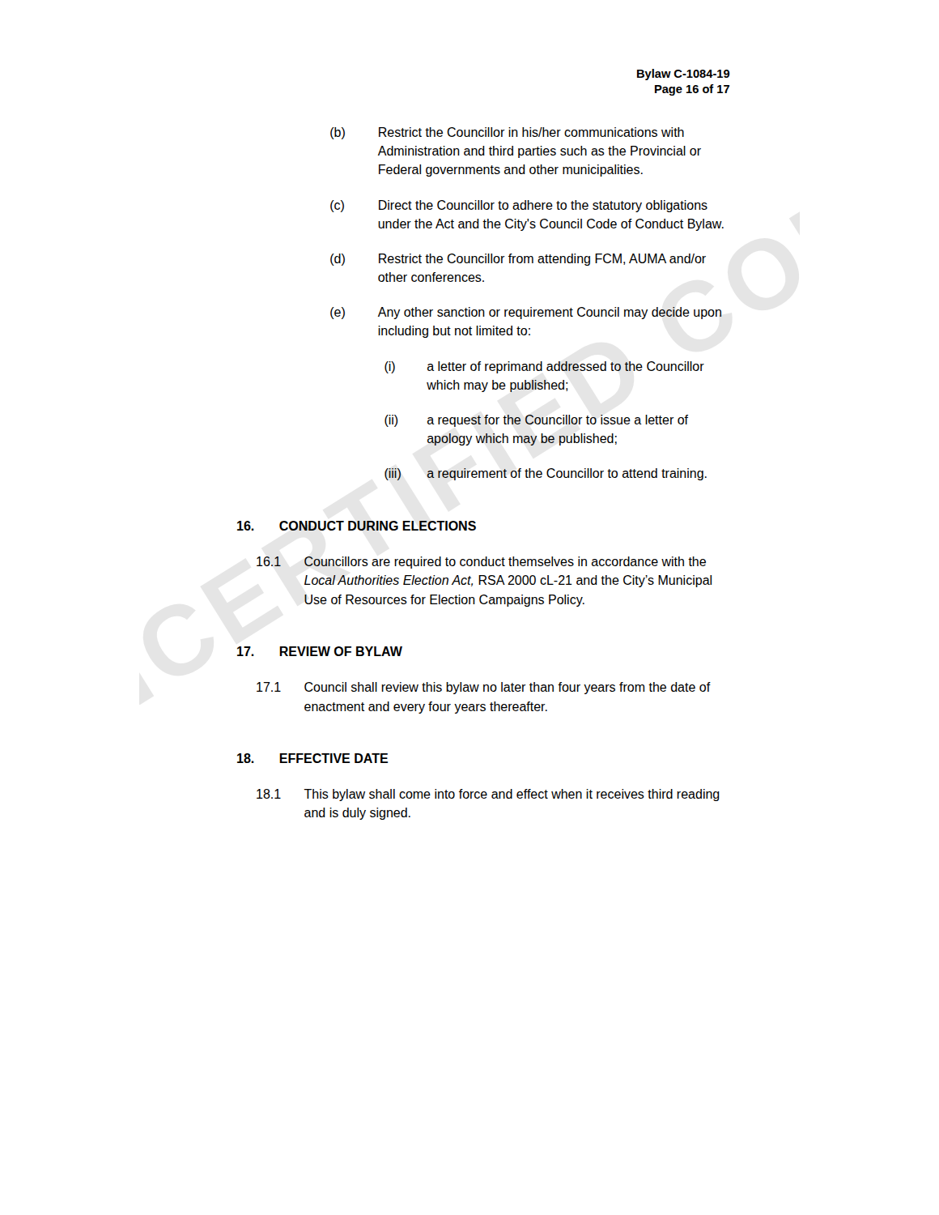UNCERTIFIED COPY
Bylaw C-1084-19
Page 16 of 17
(b)
Restrict the Councillor in his/her communications with Administration and third parties such as the Provincial or Federal governments and other municipalities.
(c)
Direct the Councillor to adhere to the statutory obligations under the Act and the City's Council Code of Conduct Bylaw.
(d)
Restrict the Councillor from attending FCM, AUMA and/or other conferences.
(e)
Any other sanction or requirement Council may decide upon including but not limited to:
(i)
a letter of reprimand addressed to the Councillor which may be published;
(ii)
a request for the Councillor to issue a letter of apology which may be published;
(iii)
a requirement of the Councillor to attend training.
16.
CONDUCT DURING ELECTIONS
16.1
Councillors are required to conduct themselves in accordance with the Local Authorities Election Act, RSA 2000 cL-21 and the City’s Municipal Use of Resources for Election Campaigns Policy.
17.
REVIEW OF BYLAW
17.1
Council shall review this bylaw no later than four years from the date of enactment and every four years thereafter.
18.
EFFECTIVE DATE
18.1
This bylaw shall come into force and effect when it receives third reading and is duly signed.